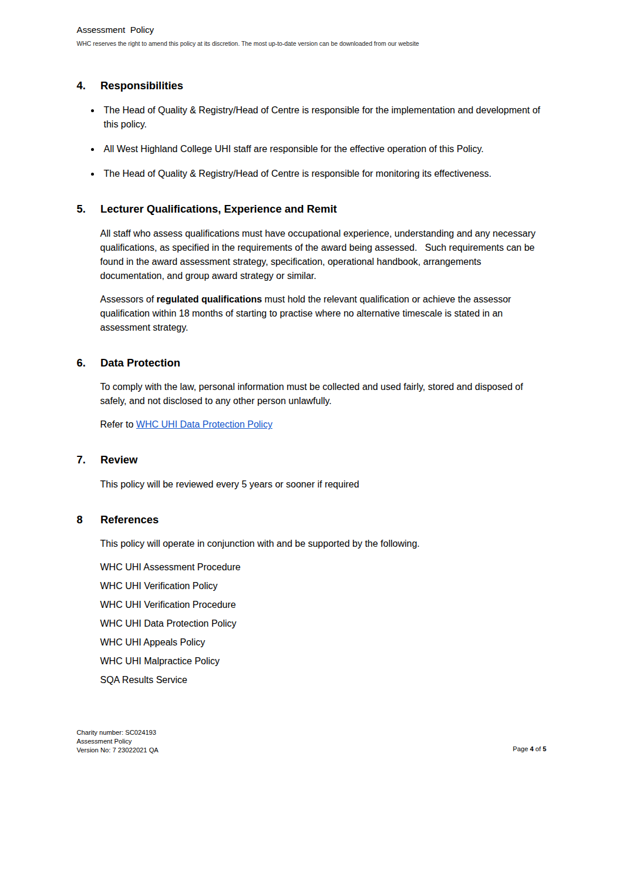Assessment Policy
WHC reserves the right to amend this policy at its discretion. The most up-to-date version can be downloaded from our website
4. Responsibilities
The Head of Quality & Registry/Head of Centre is responsible for the implementation and development of this policy.
All West Highland College UHI staff are responsible for the effective operation of this Policy.
The Head of Quality & Registry/Head of Centre is responsible for monitoring its effectiveness.
5. Lecturer Qualifications, Experience and Remit
All staff who assess qualifications must have occupational experience, understanding and any necessary qualifications, as specified in the requirements of the award being assessed. Such requirements can be found in the award assessment strategy, specification, operational handbook, arrangements documentation, and group award strategy or similar.
Assessors of regulated qualifications must hold the relevant qualification or achieve the assessor qualification within 18 months of starting to practise where no alternative timescale is stated in an assessment strategy.
6. Data Protection
To comply with the law, personal information must be collected and used fairly, stored and disposed of safely, and not disclosed to any other person unlawfully.
Refer to WHC UHI Data Protection Policy
7. Review
This policy will be reviewed every 5 years or sooner if required
8 References
This policy will operate in conjunction with and be supported by the following.
WHC UHI Assessment Procedure
WHC UHI Verification Policy
WHC UHI Verification Procedure
WHC UHI Data Protection Policy
WHC UHI Appeals Policy
WHC UHI Malpractice Policy
SQA Results Service
Charity number: SC024193
Assessment Policy
Version No: 7 23022021 QA
Page 4 of 5